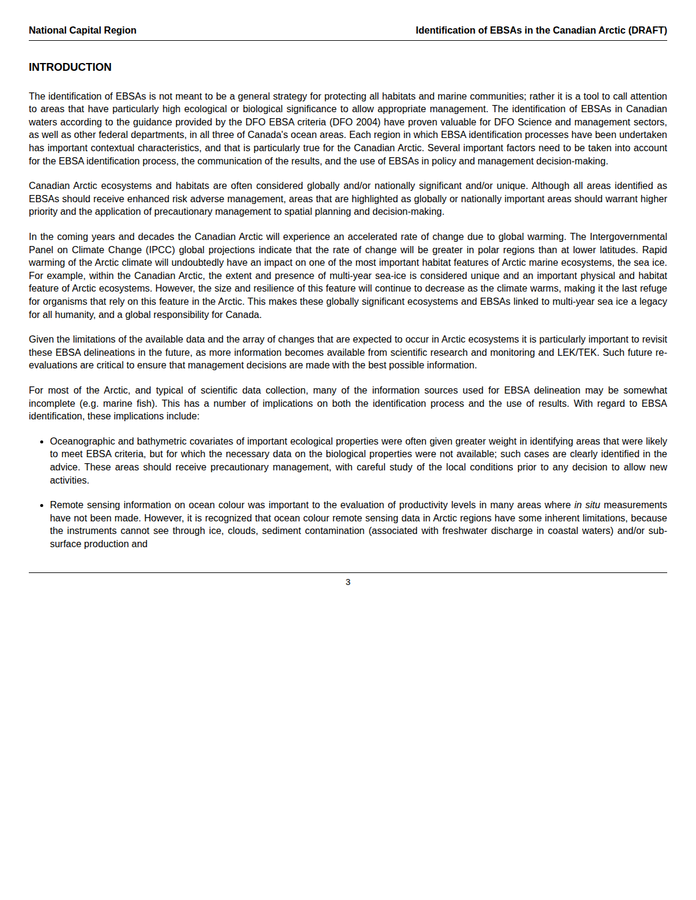National Capital Region
Identification of EBSAs in the Canadian Arctic (DRAFT)
INTRODUCTION
The identification of EBSAs is not meant to be a general strategy for protecting all habitats and marine communities; rather it is a tool to call attention to areas that have particularly high ecological or biological significance to allow appropriate management. The identification of EBSAs in Canadian waters according to the guidance provided by the DFO EBSA criteria (DFO 2004) have proven valuable for DFO Science and management sectors, as well as other federal departments, in all three of Canada's ocean areas. Each region in which EBSA identification processes have been undertaken has important contextual characteristics, and that is particularly true for the Canadian Arctic. Several important factors need to be taken into account for the EBSA identification process, the communication of the results, and the use of EBSAs in policy and management decision-making.
Canadian Arctic ecosystems and habitats are often considered globally and/or nationally significant and/or unique. Although all areas identified as EBSAs should receive enhanced risk adverse management, areas that are highlighted as globally or nationally important areas should warrant higher priority and the application of precautionary management to spatial planning and decision-making.
In the coming years and decades the Canadian Arctic will experience an accelerated rate of change due to global warming. The Intergovernmental Panel on Climate Change (IPCC) global projections indicate that the rate of change will be greater in polar regions than at lower latitudes. Rapid warming of the Arctic climate will undoubtedly have an impact on one of the most important habitat features of Arctic marine ecosystems, the sea ice. For example, within the Canadian Arctic, the extent and presence of multi-year sea-ice is considered unique and an important physical and habitat feature of Arctic ecosystems. However, the size and resilience of this feature will continue to decrease as the climate warms, making it the last refuge for organisms that rely on this feature in the Arctic. This makes these globally significant ecosystems and EBSAs linked to multi-year sea ice a legacy for all humanity, and a global responsibility for Canada.
Given the limitations of the available data and the array of changes that are expected to occur in Arctic ecosystems it is particularly important to revisit these EBSA delineations in the future, as more information becomes available from scientific research and monitoring and LEK/TEK. Such future re-evaluations are critical to ensure that management decisions are made with the best possible information.
For most of the Arctic, and typical of scientific data collection, many of the information sources used for EBSA delineation may be somewhat incomplete (e.g. marine fish). This has a number of implications on both the identification process and the use of results. With regard to EBSA identification, these implications include:
Oceanographic and bathymetric covariates of important ecological properties were often given greater weight in identifying areas that were likely to meet EBSA criteria, but for which the necessary data on the biological properties were not available; such cases are clearly identified in the advice. These areas should receive precautionary management, with careful study of the local conditions prior to any decision to allow new activities.
Remote sensing information on ocean colour was important to the evaluation of productivity levels in many areas where in situ measurements have not been made. However, it is recognized that ocean colour remote sensing data in Arctic regions have some inherent limitations, because the instruments cannot see through ice, clouds, sediment contamination (associated with freshwater discharge in coastal waters) and/or sub-surface production and
3